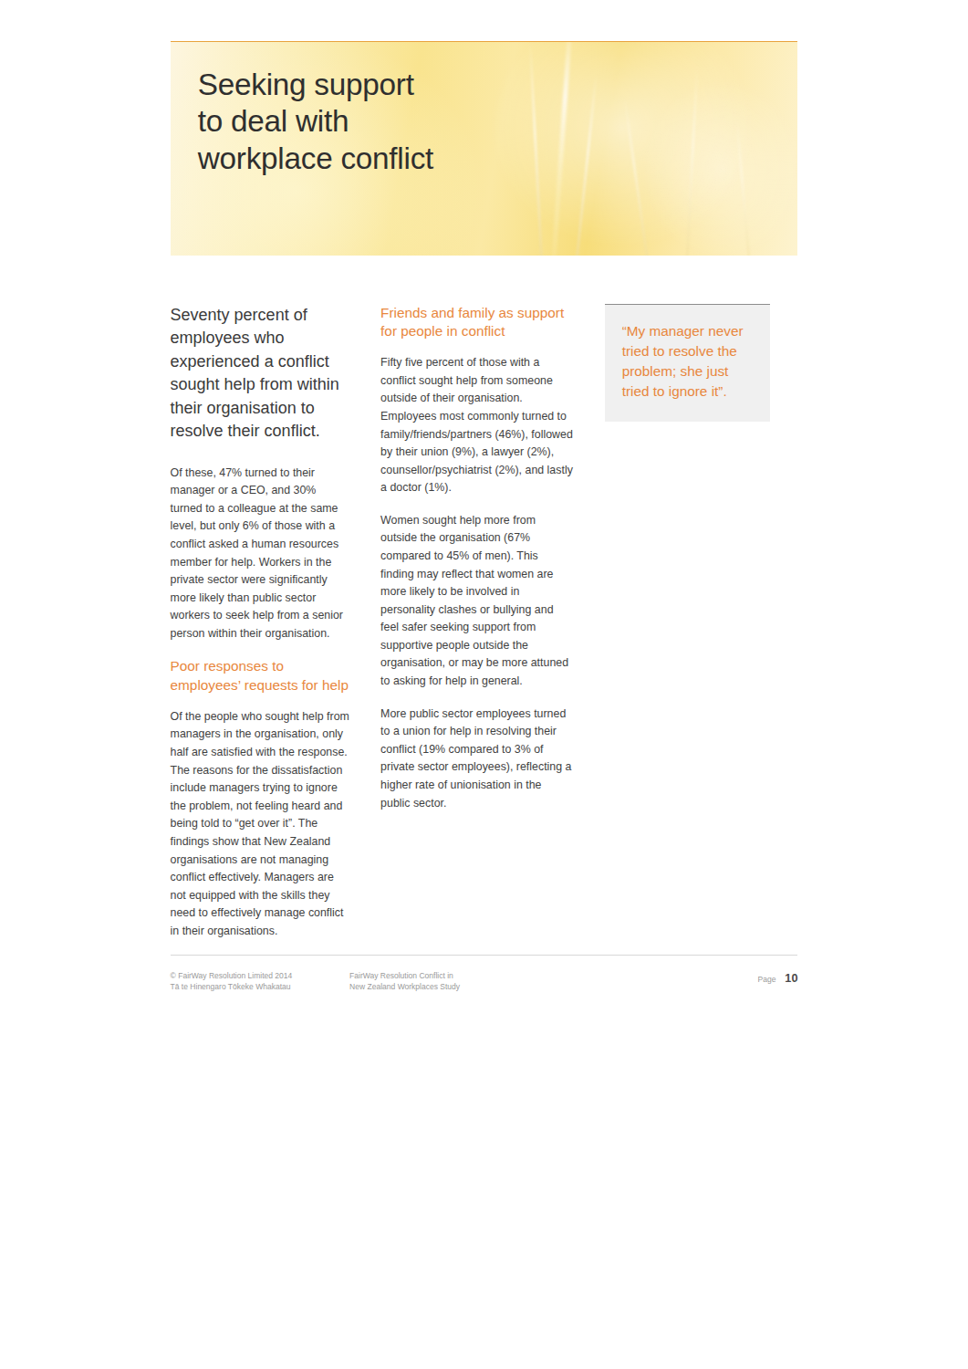Seeking support
to deal with
workplace conflict
Seventy percent of employees who experienced a conflict sought help from within their organisation to resolve their conflict.
Of these, 47% turned to their manager or a CEO, and 30% turned to a colleague at the same level, but only 6% of those with a conflict asked a human resources member for help. Workers in the private sector were significantly more likely than public sector workers to seek help from a senior person within their organisation.
Poor responses to employees’ requests for help
Of the people who sought help from managers in the organisation, only half are satisfied with the response. The reasons for the dissatisfaction include managers trying to ignore the problem, not feeling heard and being told to “get over it”. The findings show that New Zealand organisations are not managing conflict effectively. Managers are not equipped with the skills they need to effectively manage conflict in their organisations.
Friends and family as support for people in conflict
Fifty five percent of those with a conflict sought help from someone outside of their organisation. Employees most commonly turned to family/friends/partners (46%), followed by their union (9%), a lawyer (2%), counsellor/psychiatrist (2%), and lastly a doctor (1%).
Women sought help more from outside the organisation (67% compared to 45% of men). This finding may reflect that women are more likely to be involved in personality clashes or bullying and feel safer seeking support from supportive people outside the organisation, or may be more attuned to asking for help in general.
More public sector employees turned to a union for help in resolving their conflict (19% compared to 3% of private sector employees), reflecting a higher rate of unionisation in the public sector.
“My manager never tried to resolve the problem; she just tried to ignore it”.
© FairWay Resolution Limited 2014
Tā te Hinengaro Tōkeke Whakatau
FairWay Resolution Conflict in
New Zealand Workplaces Study
Page 10